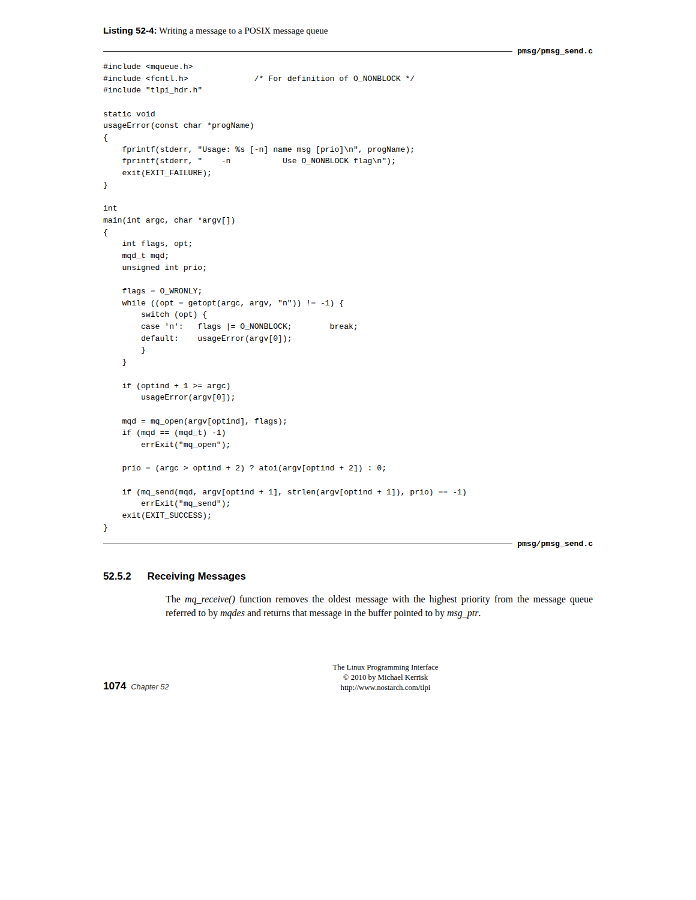Listing 52-4: Writing a message to a POSIX message queue
pmsg/pmsg_send.c
#include <mqueue.h>
#include <fcntl.h>              /* For definition of O_NONBLOCK */
#include "tlpi_hdr.h"

static void
usageError(const char *progName)
{
    fprintf(stderr, "Usage: %s [-n] name msg [prio]\n", progName);
    fprintf(stderr, "    -n           Use O_NONBLOCK flag\n");
    exit(EXIT_FAILURE);
}

int
main(int argc, char *argv[])
{
    int flags, opt;
    mqd_t mqd;
    unsigned int prio;

    flags = O_WRONLY;
    while ((opt = getopt(argc, argv, "n")) != -1) {
        switch (opt) {
        case 'n':   flags |= O_NONBLOCK;        break;
        default:    usageError(argv[0]);
        }
    }

    if (optind + 1 >= argc)
        usageError(argv[0]);

    mqd = mq_open(argv[optind], flags);
    if (mqd == (mqd_t) -1)
        errExit("mq_open");

    prio = (argc > optind + 2) ? atoi(argv[optind + 2]) : 0;

    if (mq_send(mqd, argv[optind + 1], strlen(argv[optind + 1]), prio) == -1)
        errExit("mq_send");
    exit(EXIT_SUCCESS);
}
pmsg/pmsg_send.c
52.5.2 Receiving Messages
The mq_receive() function removes the oldest message with the highest priority from the message queue referred to by mqdes and returns that message in the buffer pointed to by msg_ptr.
1074 Chapter 52
The Linux Programming Interface
© 2010 by Michael Kerrisk
http://www.nostarch.com/tlpi